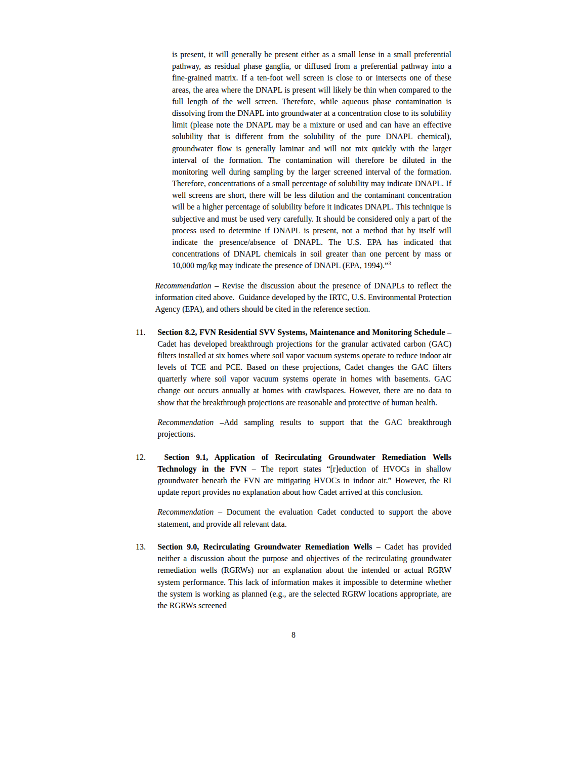is present, it will generally be present either as a small lense in a small preferential pathway, as residual phase ganglia, or diffused from a preferential pathway into a fine-grained matrix. If a ten-foot well screen is close to or intersects one of these areas, the area where the DNAPL is present will likely be thin when compared to the full length of the well screen. Therefore, while aqueous phase contamination is dissolving from the DNAPL into groundwater at a concentration close to its solubility limit (please note the DNAPL may be a mixture or used and can have an effective solubility that is different from the solubility of the pure DNAPL chemical), groundwater flow is generally laminar and will not mix quickly with the larger interval of the formation. The contamination will therefore be diluted in the monitoring well during sampling by the larger screened interval of the formation. Therefore, concentrations of a small percentage of solubility may indicate DNAPL. If well screens are short, there will be less dilution and the contaminant concentration will be a higher percentage of solubility before it indicates DNAPL. This technique is subjective and must be used very carefully. It should be considered only a part of the process used to determine if DNAPL is present, not a method that by itself will indicate the presence/absence of DNAPL. The U.S. EPA has indicated that concentrations of DNAPL chemicals in soil greater than one percent by mass or 10,000 mg/kg may indicate the presence of DNAPL (EPA, 1994).”3
Recommendation – Revise the discussion about the presence of DNAPLs to reflect the information cited above. Guidance developed by the IRTC, U.S. Environmental Protection Agency (EPA), and others should be cited in the reference section.
11. Section 8.2, FVN Residential SVV Systems, Maintenance and Monitoring Schedule – Cadet has developed breakthrough projections for the granular activated carbon (GAC) filters installed at six homes where soil vapor vacuum systems operate to reduce indoor air levels of TCE and PCE. Based on these projections, Cadet changes the GAC filters quarterly where soil vapor vacuum systems operate in homes with basements. GAC change out occurs annually at homes with crawlspaces. However, there are no data to show that the breakthrough projections are reasonable and protective of human health.
Recommendation –Add sampling results to support that the GAC breakthrough projections.
12. Section 9.1, Application of Recirculating Groundwater Remediation Wells Technology in the FVN – The report states “[r]eduction of HVOCs in shallow groundwater beneath the FVN are mitigating HVOCs in indoor air.” However, the RI update report provides no explanation about how Cadet arrived at this conclusion.
Recommendation – Document the evaluation Cadet conducted to support the above statement, and provide all relevant data.
13. Section 9.0, Recirculating Groundwater Remediation Wells – Cadet has provided neither a discussion about the purpose and objectives of the recirculating groundwater remediation wells (RGRWs) nor an explanation about the intended or actual RGRW system performance. This lack of information makes it impossible to determine whether the system is working as planned (e.g., are the selected RGRW locations appropriate, are the RGRWs screened
8